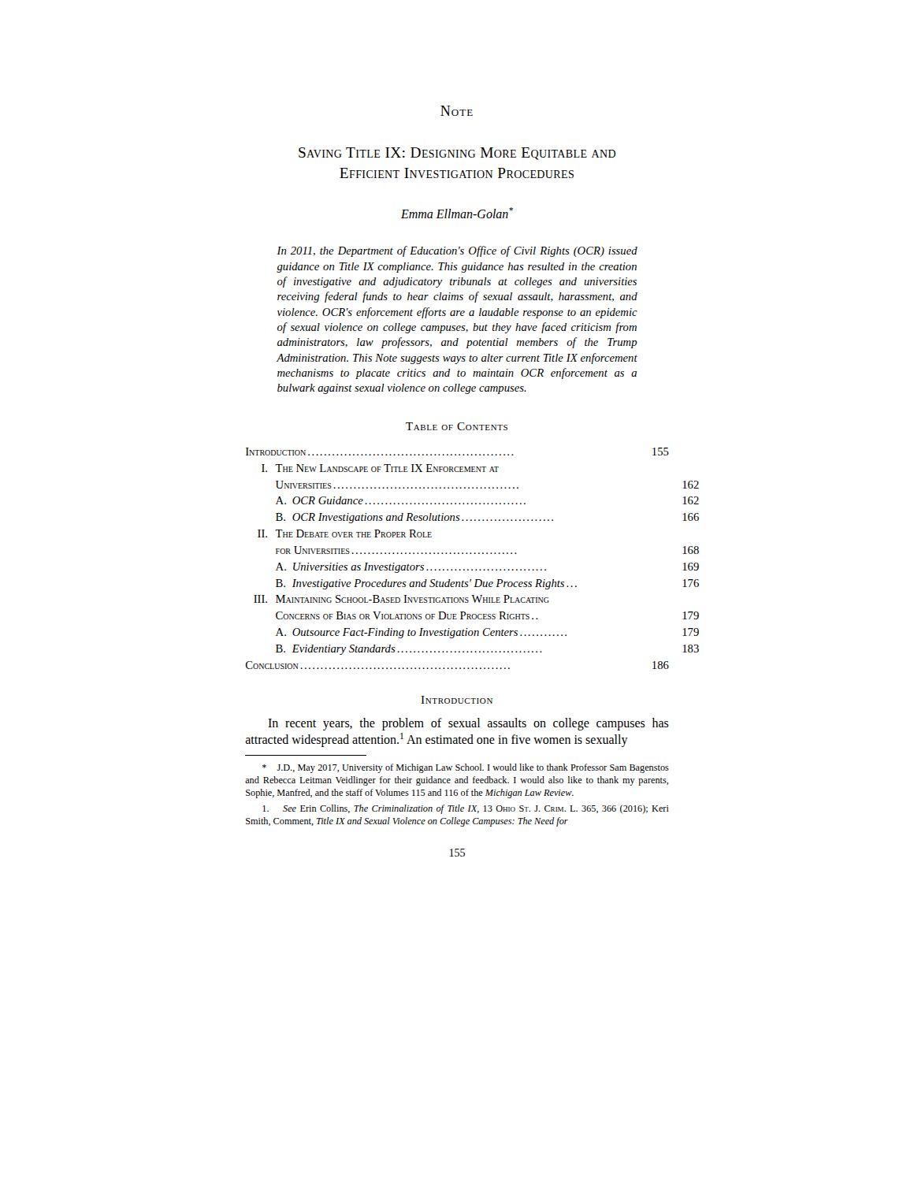Note
Saving Title IX: Designing More Equitable and
Efficient Investigation Procedures
Emma Ellman-Golan*
In 2011, the Department of Education's Office of Civil Rights (OCR) issued guidance on Title IX compliance. This guidance has resulted in the creation of investigative and adjudicatory tribunals at colleges and universities receiving federal funds to hear claims of sexual assault, harassment, and violence. OCR's enforcement efforts are a laudable response to an epidemic of sexual violence on college campuses, but they have faced criticism from administrators, law professors, and potential members of the Trump Administration. This Note suggests ways to alter current Title IX enforcement mechanisms to placate critics and to maintain OCR enforcement as a bulwark against sexual violence on college campuses.
Table of Contents
Introduction ................................................... 155
I. The New Landscape of Title IX Enforcement at
Universities .............................................. 162
A. OCR Guidance ........................................ 162
B. OCR Investigations and Resolutions ....................... 166
II. The Debate over the Proper Role
for Universities ......................................... 168
A. Universities as Investigators .............................. 169
B. Investigative Procedures and Students' Due Process Rights ... 176
III. Maintaining School-Based Investigations While Placating
Concerns of Bias or Violations of Due Process Rights .. 179
A. Outsource Fact-Finding to Investigation Centers ............ 179
B. Evidentiary Standards .................................... 183
Conclusion .................................................... 186
Introduction
In recent years, the problem of sexual assaults on college campuses has attracted widespread attention.1 An estimated one in five women is sexually
* J.D., May 2017, University of Michigan Law School. I would like to thank Professor Sam Bagenstos and Rebecca Leitman Veidlinger for their guidance and feedback. I would also like to thank my parents, Sophie, Manfred, and the staff of Volumes 115 and 116 of the Michigan Law Review.
1. See Erin Collins, The Criminalization of Title IX, 13 Ohio St. J. Crim. L. 365, 366 (2016); Keri Smith, Comment, Title IX and Sexual Violence on College Campuses: The Need for
155